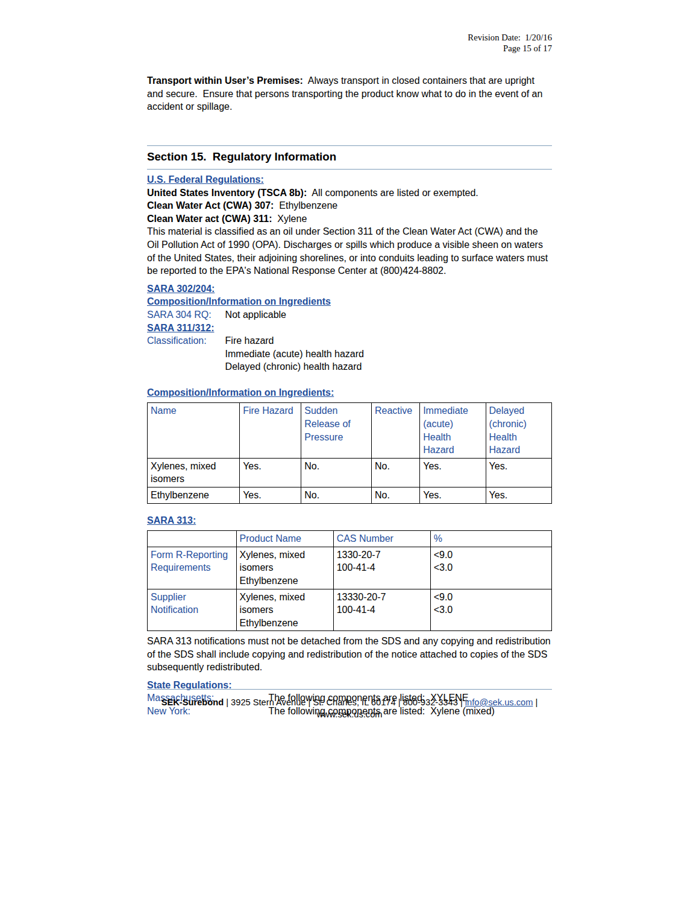Revision Date: 1/20/16
Page 15 of 17
Transport within User’s Premises: Always transport in closed containers that are upright and secure. Ensure that persons transporting the product know what to do in the event of an accident or spillage.
Section 15. Regulatory Information
U.S. Federal Regulations:
United States Inventory (TSCA 8b): All components are listed or exempted.
Clean Water Act (CWA) 307: Ethylbenzene
Clean Water act (CWA) 311: Xylene
This material is classified as an oil under Section 311 of the Clean Water Act (CWA) and the Oil Pollution Act of 1990 (OPA). Discharges or spills which produce a visible sheen on waters of the United States, their adjoining shorelines, or into conduits leading to surface waters must be reported to the EPA's National Response Center at (800)424-8802.
SARA 302/204:
Composition/Information on Ingredients
SARA 304 RQ: Not applicable
SARA 311/312:
Classification: Fire hazard
Immediate (acute) health hazard
Delayed (chronic) health hazard
Composition/Information on Ingredients:
| Name | Fire Hazard | Sudden Release of Pressure | Reactive | Immediate (acute) Health Hazard | Delayed (chronic) Health Hazard |
| --- | --- | --- | --- | --- | --- |
| Xylenes, mixed isomers | Yes. | No. | No. | Yes. | Yes. |
| Ethylbenzene | Yes. | No. | No. | Yes. | Yes. |
SARA 313:
| | Product Name | CAS Number | % |
| --- | --- | --- | --- |
| Form R-Reporting Requirements | Xylenes, mixed isomers Ethylbenzene | 1330-20-7 100-41-4 | <9.0 <3.0 |
| Supplier Notification | Xylenes, mixed isomers Ethylbenzene | 13330-20-7 100-41-4 | <9.0 <3.0 |
SARA 313 notifications must not be detached from the SDS and any copying and redistribution of the SDS shall include copying and redistribution of the notice attached to copies of the SDS subsequently redistributed.
State Regulations:
Massachusetts: The following components are listed: XYLENE
New York: The following components are listed: Xylene (mixed)
SEK-Surebond | 3925 Stern Avenue | St. Charles, IL 60174 | 800-932-3343 | info@sek.us.com | www.sek.us.com